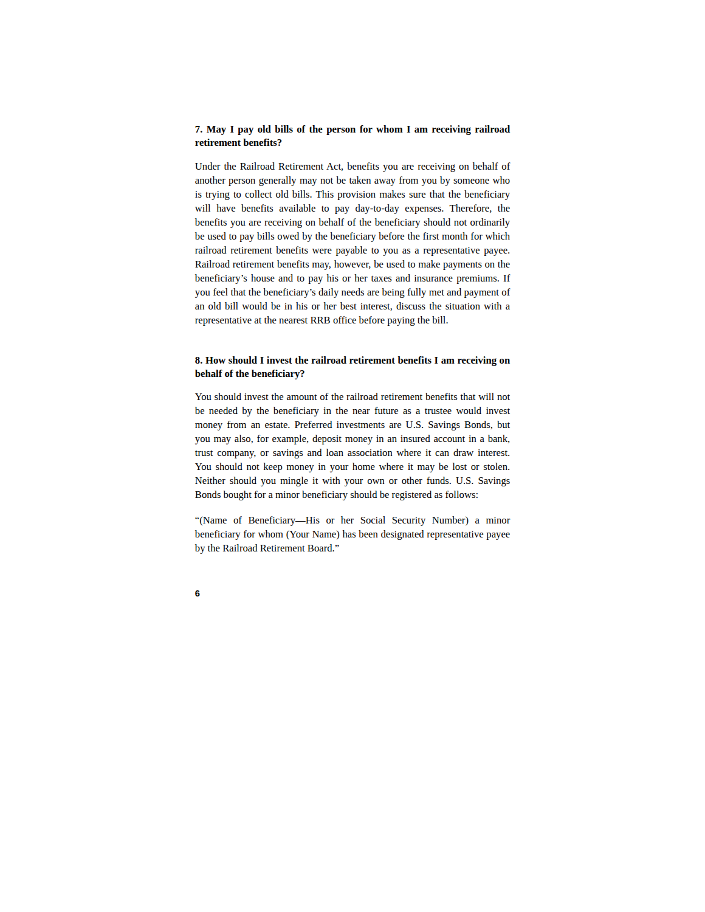7. May I pay old bills of the person for whom I am receiving railroad retirement benefits?
Under the Railroad Retirement Act, benefits you are receiving on behalf of another person generally may not be taken away from you by someone who is trying to collect old bills. This provision makes sure that the beneficiary will have benefits available to pay day-to-day expenses. Therefore, the benefits you are receiving on behalf of the beneficiary should not ordinarily be used to pay bills owed by the beneficiary before the first month for which railroad retirement benefits were payable to you as a representative payee. Railroad retirement benefits may, however, be used to make payments on the beneficiary’s house and to pay his or her taxes and insurance premiums. If you feel that the beneficiary’s daily needs are being fully met and payment of an old bill would be in his or her best interest, discuss the situation with a representative at the nearest RRB office before paying the bill.
8. How should I invest the railroad retirement benefits I am receiving on behalf of the beneficiary?
You should invest the amount of the railroad retirement benefits that will not be needed by the beneficiary in the near future as a trustee would invest money from an estate. Preferred investments are U.S. Savings Bonds, but you may also, for example, deposit money in an insured account in a bank, trust company, or savings and loan association where it can draw interest. You should not keep money in your home where it may be lost or stolen. Neither should you mingle it with your own or other funds. U.S. Savings Bonds bought for a minor beneficiary should be registered as follows:
“(Name of Beneficiary—His or her Social Security Number) a minor beneficiary for whom (Your Name) has been designated representative payee by the Railroad Retirement Board.”
6